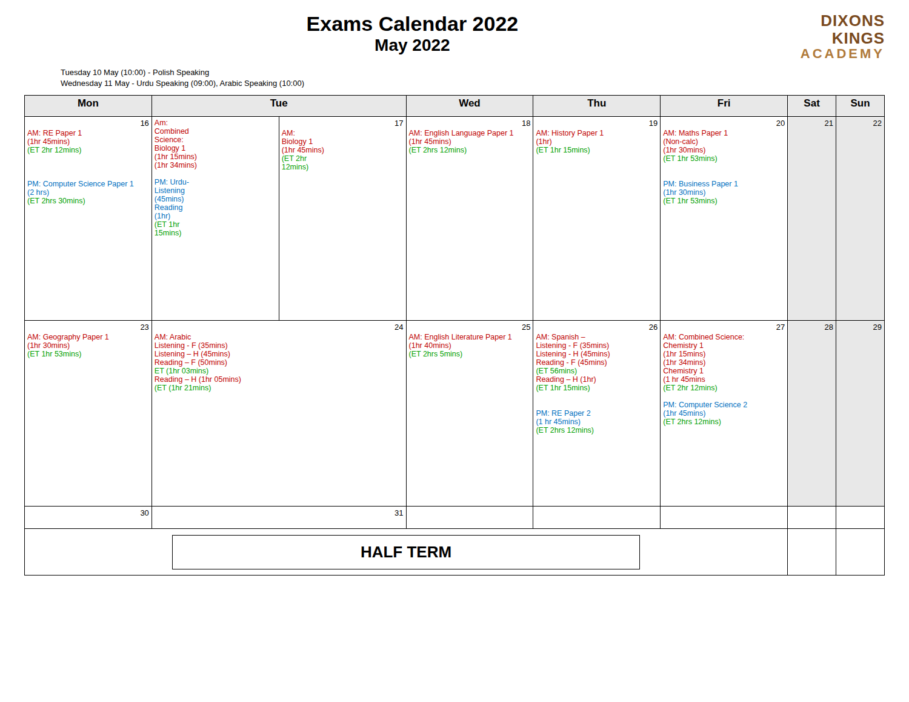DIXONS
KINGS
ACADEMY
Exams Calendar 2022
May 2022
Tuesday 10 May (10:00) - Polish Speaking
Wednesday 11 May - Urdu Speaking (09:00), Arabic Speaking (10:00)
| Mon | Tue | Wed | Thu | Fri | Sat | Sun |
| --- | --- | --- | --- | --- | --- | --- |
| 16 AM: RE Paper 1 (1hr 45mins) (ET 2hr 12mins) PM: Computer Science Paper 1 (2 hrs) (ET 2hrs 30mins) | Am: Combined Science: Biology 1 (1hr 15mins) (1hr 34mins) PM: Urdu- Listening (45mins) Reading (1hr) (ET 1hr 15mins) | 17 AM: Biology 1 (1hr 45mins) (ET 2hr 12mins) | 18 AM: English Language Paper 1 (1hr 45mins) (ET 2hrs 12mins) | 19 AM: History Paper 1 (1hr) (ET 1hr 15mins) | 20 AM: Maths Paper 1 (Non-calc) (1hr 30mins) (ET 1hr 53mins) PM: Business Paper 1 (1hr 30mins) (ET 1hr 53mins) | 21 | 22 |
| 23 AM: Geography Paper 1 (1hr 30mins) (ET 1hr 53mins) | 24 AM: Arabic Listening - F (35mins) Listening – H (45mins) Reading – F (50mins) ET (1hr 03mins) Reading – H (1hr 05mins) (ET (1hr 21mins) | 25 AM: English Literature Paper 1 (1hr 40mins) (ET 2hrs 5mins) | 26 AM: Spanish – Listening - F (35mins) Listening - H (45mins) Reading - F (45mins) (ET 56mins) Reading – H (1hr) (ET 1hr 15mins) PM: RE Paper 2 (1 hr 45mins) (ET 2hrs 12mins) | 27 AM: Combined Science: Chemistry 1 (1hr 15mins) (1hr 34mins) Chemistry 1 (1 hr 45mins (ET 2hr 12mins) PM: Computer Science 2 (1hr 45mins) (ET 2hrs 12mins) | 28 | 29 |
| 30 | 31 | | | | | |
| | HALF TERM | | | |